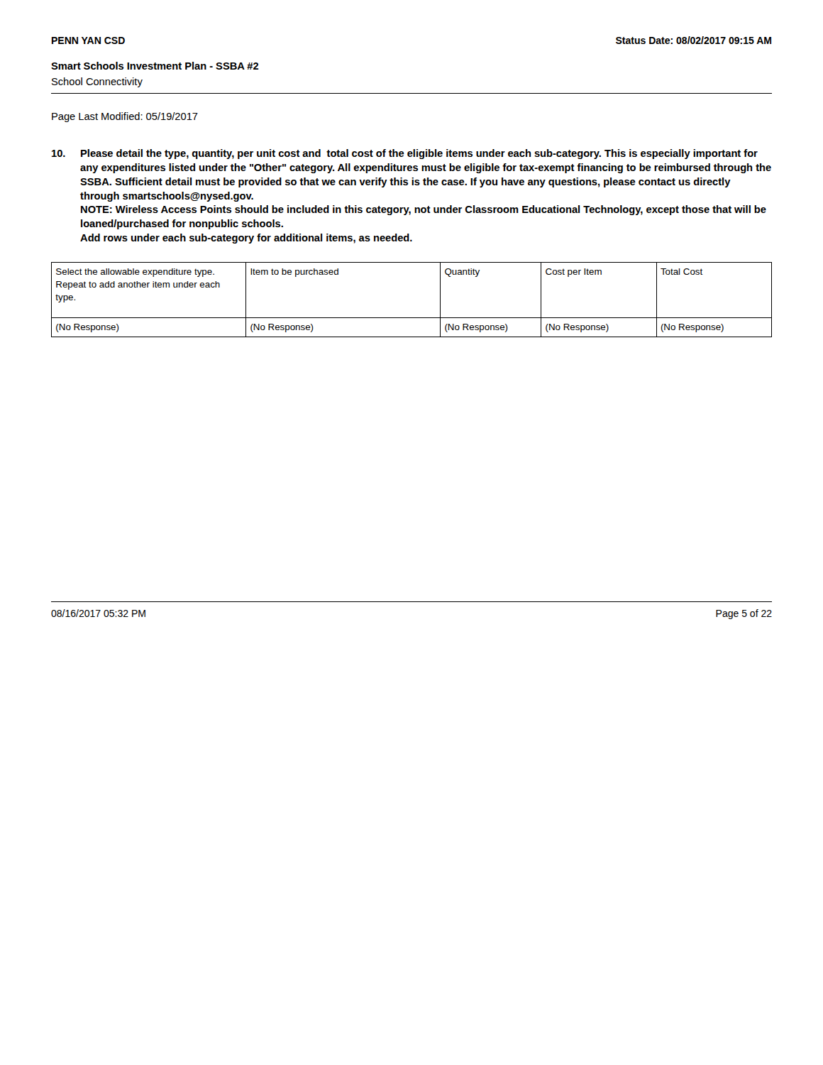PENN YAN CSD Status Date: 08/02/2017 09:15 AM
Smart Schools Investment Plan - SSBA #2
School Connectivity
Page Last Modified: 05/19/2017
10.
Please detail the type, quantity, per unit cost and total cost of the eligible items under each sub-category. This is especially important for any expenditures listed under the "Other" category. All expenditures must be eligible for tax-exempt financing to be reimbursed through the SSBA. Sufficient detail must be provided so that we can verify this is the case. If you have any questions, please contact us directly through smartschools@nysed.gov.
NOTE: Wireless Access Points should be included in this category, not under Classroom Educational Technology, except those that will be loaned/purchased for nonpublic schools.
Add rows under each sub-category for additional items, as needed.
| Select the allowable expenditure type. Repeat to add another item under each type. | Item to be purchased | Quantity | Cost per Item | Total Cost |
| --- | --- | --- | --- | --- |
| (No Response) | (No Response) | (No Response) | (No Response) | (No Response) |
08/16/2017 05:32 PM Page 5 of 22